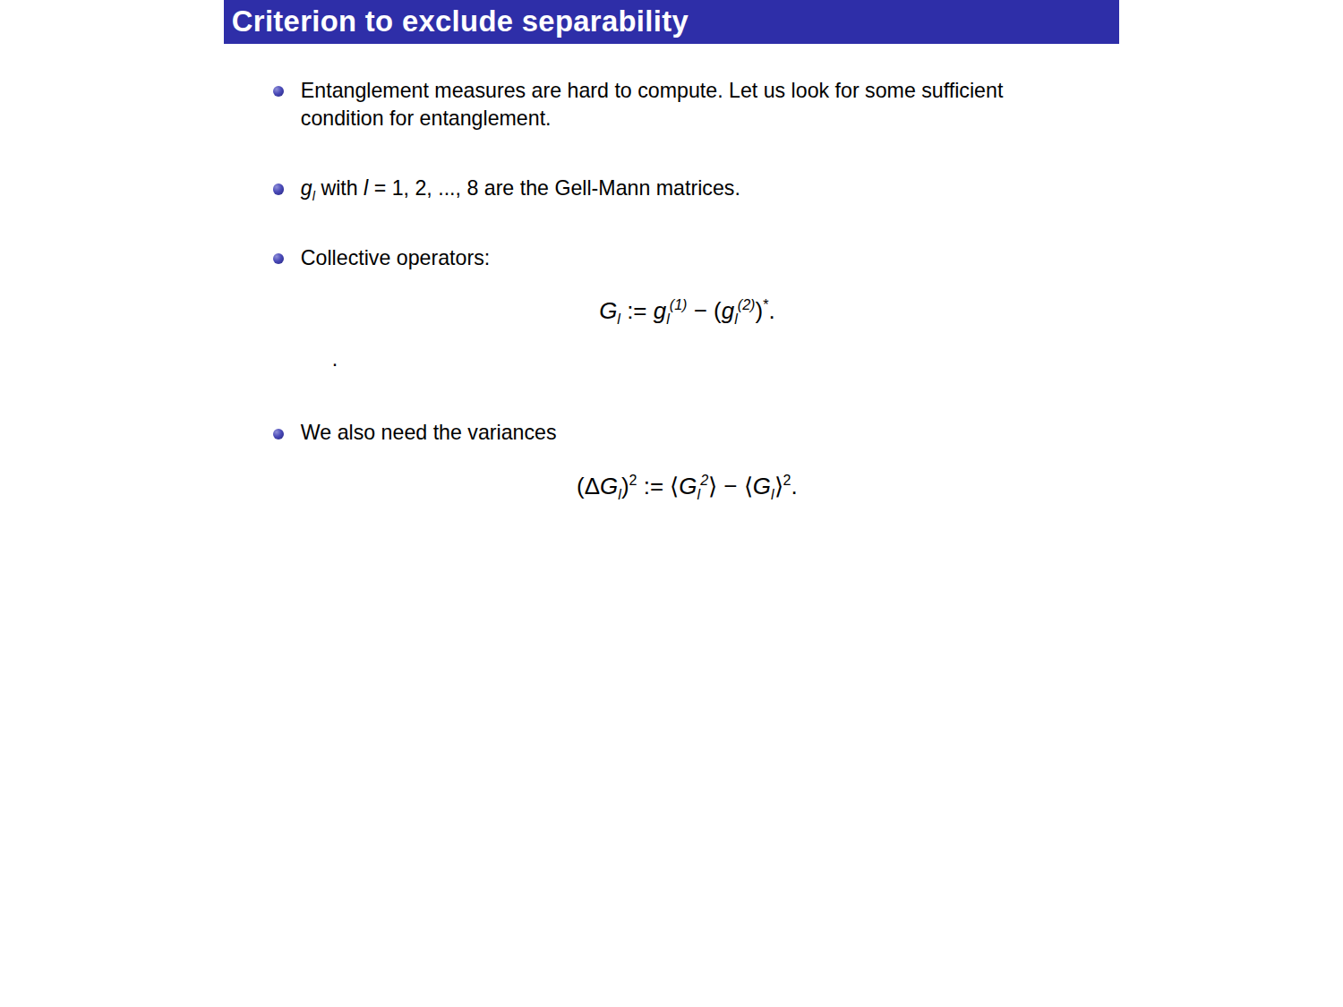Criterion to exclude separability
Entanglement measures are hard to compute. Let us look for some sufficient condition for entanglement.
gl with l = 1, 2, ..., 8 are the Gell-Mann matrices.
Collective operators:
Gl := gl(1) − (gl(2))*.
.
We also need the variances
(ΔGl)2 := ⟨Gl2⟩ − ⟨Gl⟩2.